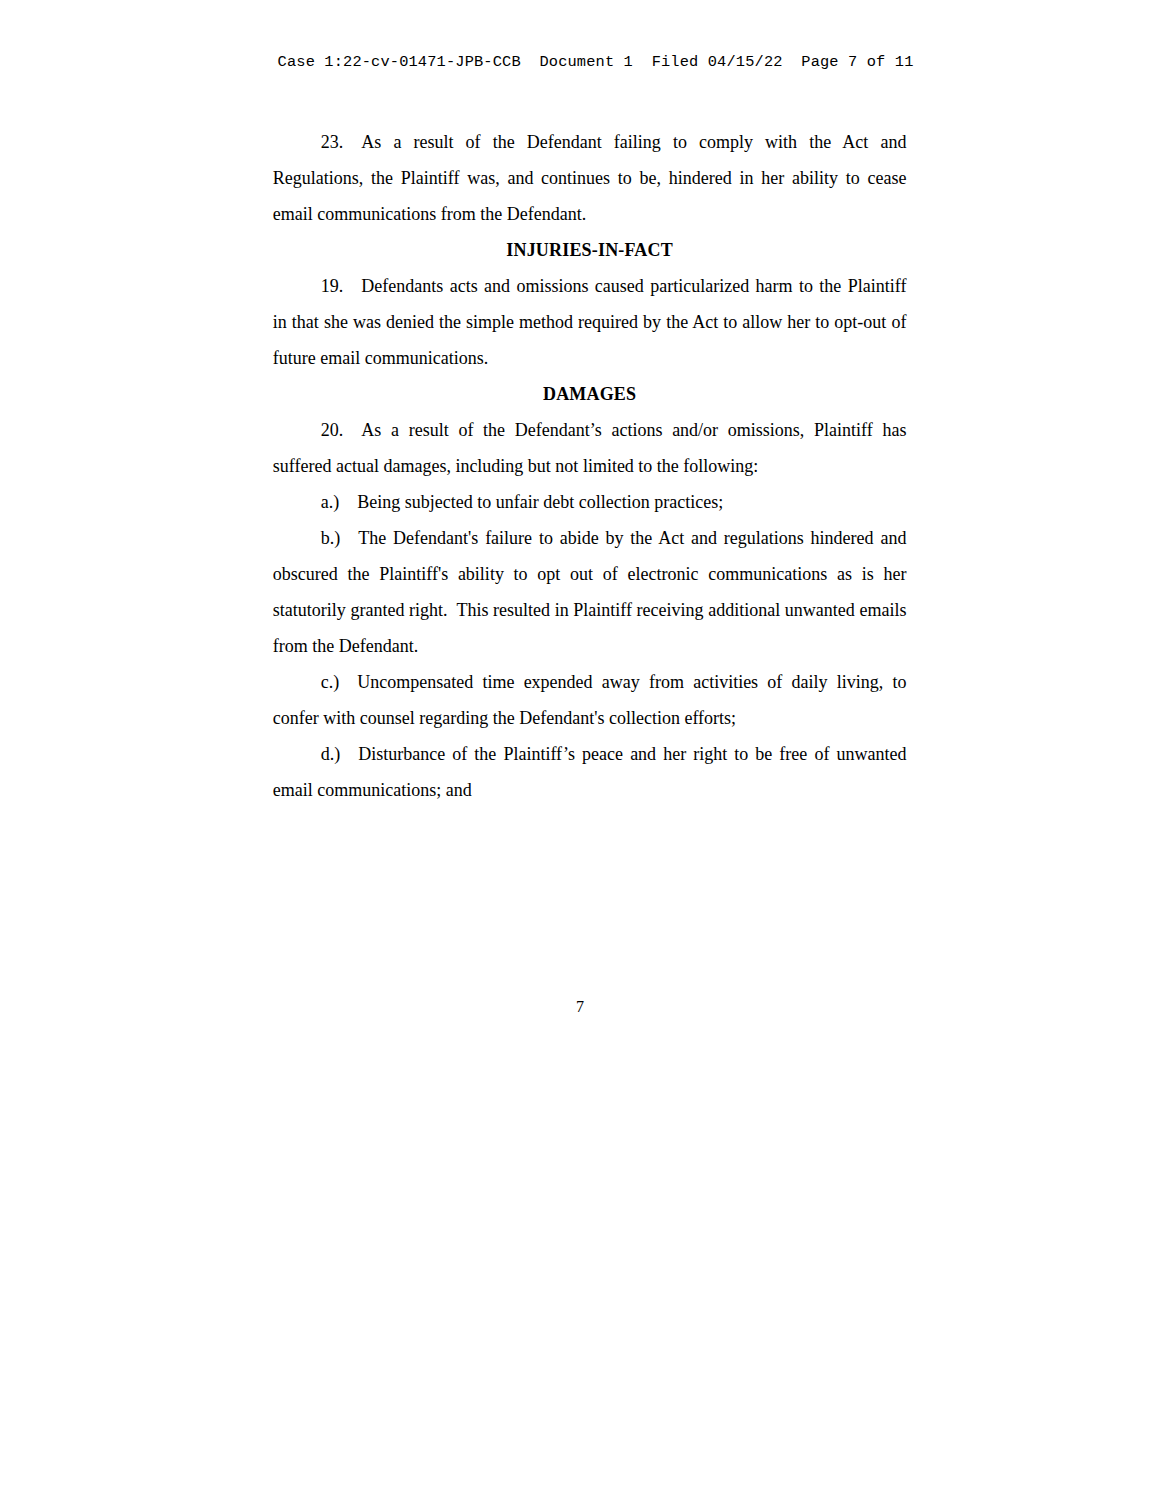Case 1:22-cv-01471-JPB-CCB Document 1 Filed 04/15/22 Page 7 of 11
23. As a result of the Defendant failing to comply with the Act and Regulations, the Plaintiff was, and continues to be, hindered in her ability to cease email communications from the Defendant.
INJURIES-IN-FACT
19. Defendants acts and omissions caused particularized harm to the Plaintiff in that she was denied the simple method required by the Act to allow her to opt-out of future email communications.
DAMAGES
20. As a result of the Defendant’s actions and/or omissions, Plaintiff has suffered actual damages, including but not limited to the following:
a.) Being subjected to unfair debt collection practices;
b.) The Defendant's failure to abide by the Act and regulations hindered and obscured the Plaintiff's ability to opt out of electronic communications as is her statutorily granted right. This resulted in Plaintiff receiving additional unwanted emails from the Defendant.
c.) Uncompensated time expended away from activities of daily living, to confer with counsel regarding the Defendant's collection efforts;
d.) Disturbance of the Plaintiff’s peace and her right to be free of unwanted email communications; and
7